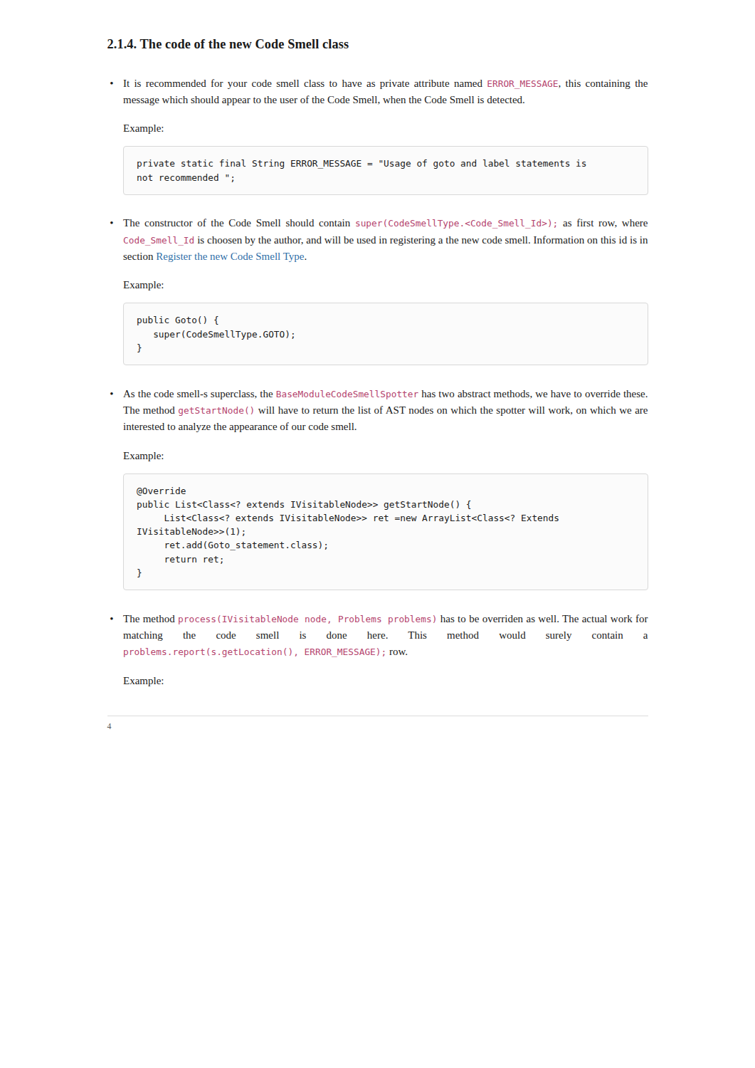2.1.4. The code of the new Code Smell class
It is recommended for your code smell class to have as private attribute named ERROR_MESSAGE, this containing the message which should appear to the user of the Code Smell, when the Code Smell is detected.
Example:
private static final String ERROR_MESSAGE = "Usage of goto and label statements is
not recommended ";
The constructor of the Code Smell should contain super(CodeSmellType.<Code_Smell_Id>); as first row, where Code_Smell_Id is choosen by the author, and will be used in registering a the new code smell. Information on this id is in section Register the new Code Smell Type.
Example:
public Goto() {
   super(CodeSmellType.GOTO);
}
As the code smell-s superclass, the BaseModuleCodeSmellSpotter has two abstract methods, we have to override these. The method getStartNode() will have to return the list of AST nodes on which the spotter will work, on which we are interested to analyze the appearance of our code smell.
Example:
@Override
public List<Class<? extends IVisitableNode>> getStartNode() {
     List<Class<? extends IVisitableNode>> ret =new ArrayList<Class<? Extends
IVisitableNode>>(1);
     ret.add(Goto_statement.class);
     return ret;
}
The method process(IVisitableNode node, Problems problems) has to be overriden as well. The actual work for matching the code smell is done here. This method would surely contain a problems.report(s.getLocation(), ERROR_MESSAGE); row.
Example:
4